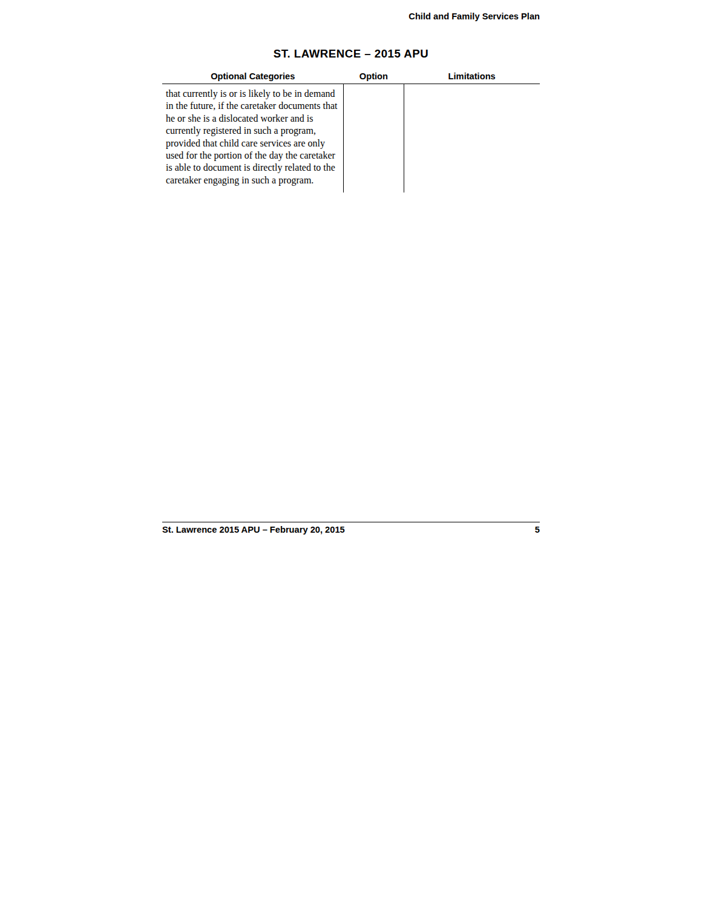Child and Family Services Plan
ST. LAWRENCE – 2015 APU
| Optional Categories | Option | Limitations |
| --- | --- | --- |
| that currently is or is likely to be in demand in the future, if the caretaker documents that he or she is a dislocated worker and is currently registered in such a program, provided that child care services are only used for the portion of the day the caretaker is able to document is directly related to the caretaker engaging in such a program. | | |
St. Lawrence 2015 APU – February 20, 2015 5